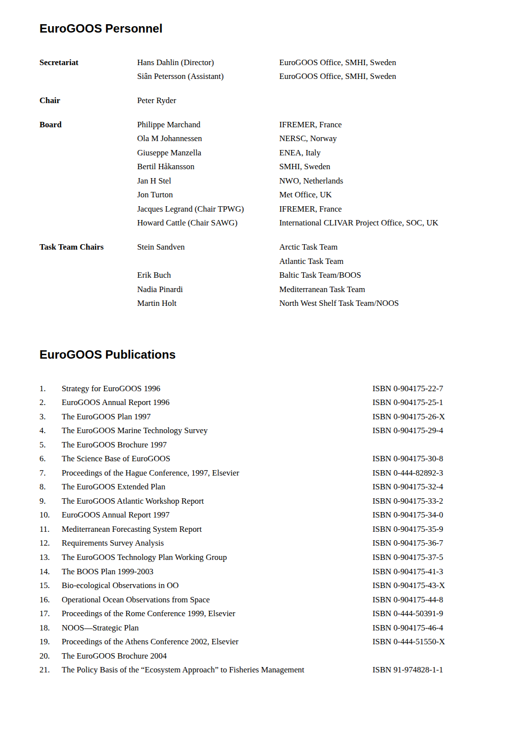EuroGOOS Personnel
| Secretariat | Hans Dahlin (Director) | EuroGOOS Office, SMHI, Sweden |
| | Siân Petersson (Assistant) | EuroGOOS Office, SMHI, Sweden |
| Chair | Peter Ryder | |
| Board | Philippe Marchand | IFREMER, France |
| | Ola M Johannessen | NERSC, Norway |
| | Giuseppe Manzella | ENEA, Italy |
| | Bertil Håkansson | SMHI, Sweden |
| | Jan H Stel | NWO, Netherlands |
| | Jon Turton | Met Office, UK |
| | Jacques Legrand (Chair TPWG) | IFREMER, France |
| | Howard Cattle (Chair SAWG) | International CLIVAR Project Office, SOC, UK |
| Task Team Chairs | Stein Sandven | Arctic Task Team |
| | | Atlantic Task Team |
| | Erik Buch | Baltic Task Team/BOOS |
| | Nadia Pinardi | Mediterranean Task Team |
| | Martin Holt | North West Shelf Task Team/NOOS |
EuroGOOS Publications
| 1. | Strategy for EuroGOOS 1996 | ISBN 0-904175-22-7 |
| 2. | EuroGOOS Annual Report 1996 | ISBN 0-904175-25-1 |
| 3. | The EuroGOOS Plan 1997 | ISBN 0-904175-26-X |
| 4. | The EuroGOOS Marine Technology Survey | ISBN 0-904175-29-4 |
| 5. | The EuroGOOS Brochure 1997 | |
| 6. | The Science Base of EuroGOOS | ISBN 0-904175-30-8 |
| 7. | Proceedings of the Hague Conference, 1997, Elsevier | ISBN 0-444-82892-3 |
| 8. | The EuroGOOS Extended Plan | ISBN 0-904175-32-4 |
| 9. | The EuroGOOS Atlantic Workshop Report | ISBN 0-904175-33-2 |
| 10. | EuroGOOS Annual Report 1997 | ISBN 0-904175-34-0 |
| 11. | Mediterranean Forecasting System Report | ISBN 0-904175-35-9 |
| 12. | Requirements Survey Analysis | ISBN 0-904175-36-7 |
| 13. | The EuroGOOS Technology Plan Working Group | ISBN 0-904175-37-5 |
| 14. | The BOOS Plan 1999-2003 | ISBN 0-904175-41-3 |
| 15. | Bio-ecological Observations in OO | ISBN 0-904175-43-X |
| 16. | Operational Ocean Observations from Space | ISBN 0-904175-44-8 |
| 17. | Proceedings of the Rome Conference 1999, Elsevier | ISBN 0-444-50391-9 |
| 18. | NOOS—Strategic Plan | ISBN 0-904175-46-4 |
| 19. | Proceedings of the Athens Conference 2002, Elsevier | ISBN 0-444-51550-X |
| 20. | The EuroGOOS Brochure 2004 | |
| 21. | The Policy Basis of the “Ecosystem Approach” to Fisheries Management | ISBN 91-974828-1-1 |